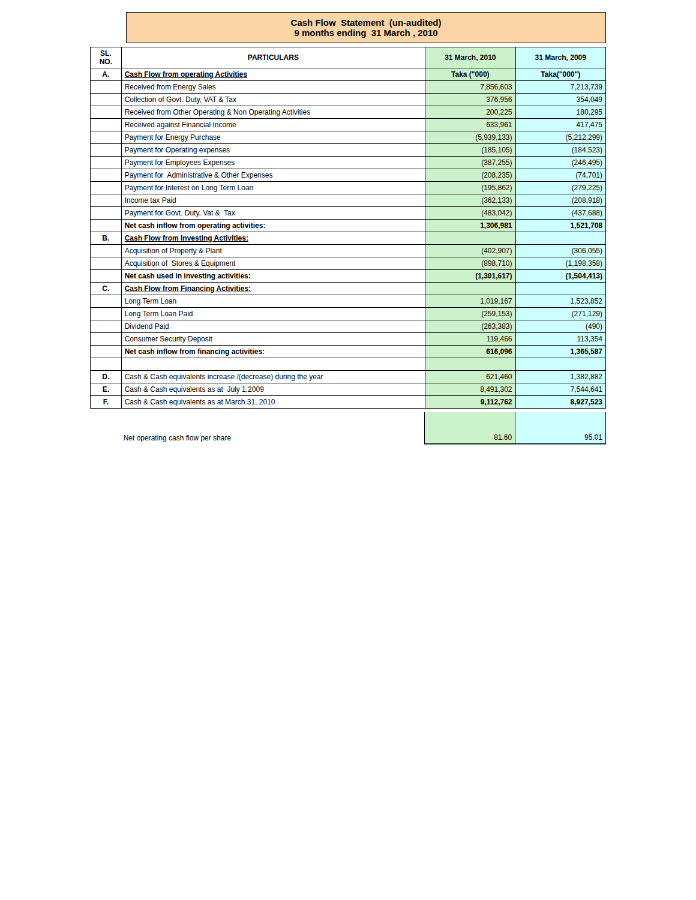Cash Flow Statement (un-audited)
9 months ending 31 March , 2010
| SL. NO. | PARTICULARS | 31 March, 2010 | 31 March, 2009 |
| A. | Cash Flow from operating Activities | Taka ("000) | Taka("000") |
| | Received from Energy Sales | 7,856,603 | 7,213,739 |
| | Collection of Govt. Duty, VAT & Tax | 376,956 | 354,049 |
| | Received from Other Operating & Non Operating Activities | 200,225 | 180,295 |
| | Received against Financial Income | 633,961 | 417,475 |
| | Payment for Energy Purchase | (5,939,133) | (5,212,299) |
| | Payment for Operating expenses | (185,105) | (184,523) |
| | Payment for Employees Expenses | (387,255) | (246,495) |
| | Payment for Administrative & Other Expenses | (208,235) | (74,701) |
| | Payment for Interest on Long Term Loan | (195,862) | (279,225) |
| | Income tax Paid | (362,133) | (208,918) |
| | Payment for Govt. Duty, Vat & Tax | (483,042) | (437,688) |
| | Net cash inflow from operating activities: | 1,306,981 | 1,521,708 |
| B. | Cash Flow from Investing Activities: | | |
| | Acquisition of Property & Plant | (402,907) | (306,055) |
| | Acquisition of Stores & Equipment | (898,710) | (1,198,358) |
| | Net cash used in investing activities: | (1,301,617) | (1,504,413) |
| C. | Cash Flow from Financing Activities: | | |
| | Long Term Loan | 1,019,167 | 1,523,852 |
| | Long Term Loan Paid | (259,153) | (271,129) |
| | Dividend Paid | (263,383) | (490) |
| | Consumer Security Deposit | 119,466 | 113,354 |
| | Net cash inflow from financing activities: | 616,096 | 1,365,587 |
| D. | Cash & Cash equivalents increase /(decrease) during the year | 621,460 | 1,382,882 |
| E. | Cash & Cash equivalents as at July 1,2009 | 8,491,302 | 7,544,641 |
| F. | Cash & Cash equivalents as at March 31, 2010 | 9,112,762 | 8,927,523 |
| | Net operating cash flow per share | 81.60 | 95.01 |